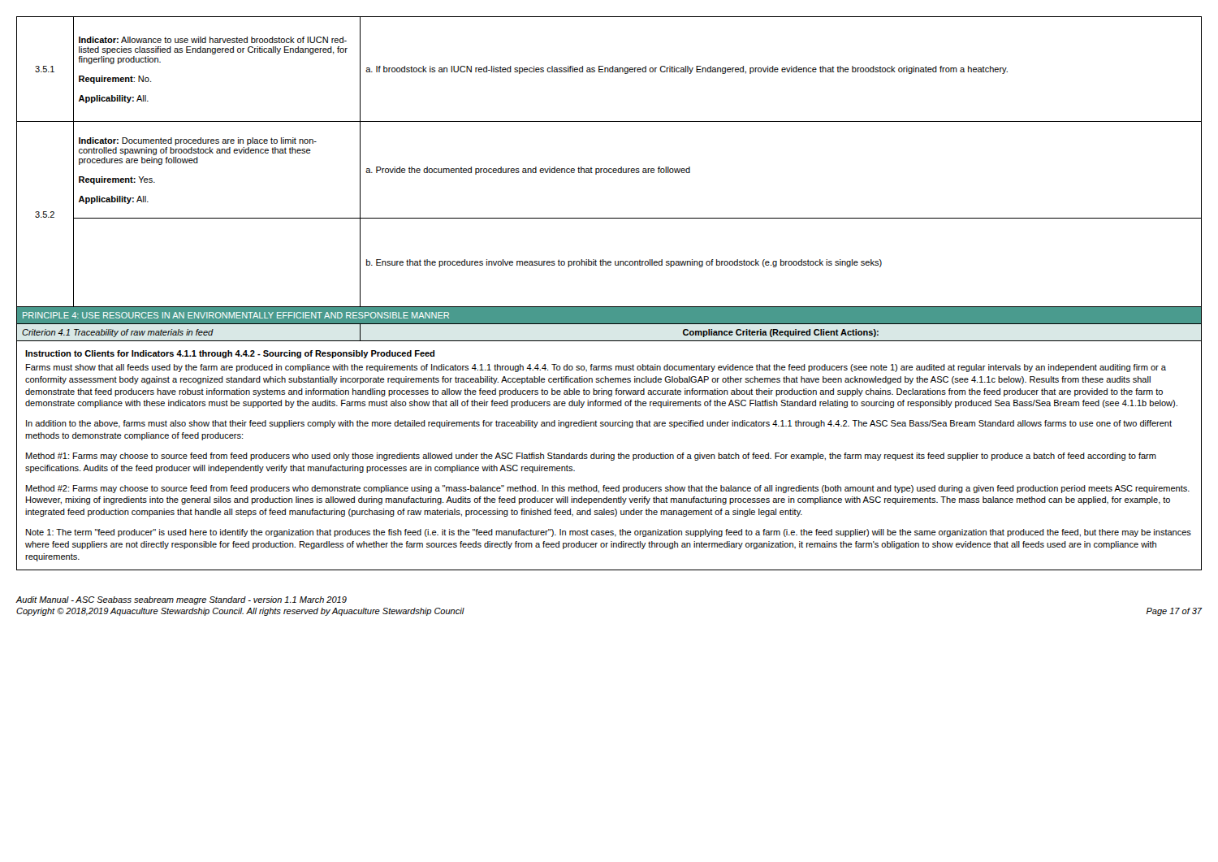| 3.5.1 | Indicator: Allowance to use wild harvested broodstock of IUCN red-listed species classified as Endangered or Critically Endangered, for fingerling production. Requirement : No. Applicability: All. | a. If broodstock is an IUCN red-listed species classified as Endangered or Critically Endangered, provide evidence that the broodstock originated from a heatchery. |
| 3.5.2 | Indicator: Documented procedures are in place to limit non-controlled spawning of broodstock and evidence that these procedures are being followed Requirement: Yes. Applicability: All. | a. Provide the documented procedures and evidence that procedures are followed |
| | b. Ensure that the procedures involve measures to prohibit the uncontrolled spawning of broodstock (e.g broodstock is single seks) |
| PRINCIPLE 4: USE RESOURCES IN AN ENVIRONMENTALLY EFFICIENT AND RESPONSIBLE MANNER |
| Criterion 4.1 Traceability of raw materials in feed | Compliance Criteria (Required Client Actions): |
Instruction to Clients for Indicators 4.1.1 through 4.4.2 - Sourcing of Responsibly Produced Feed
Farms must show that all feeds used by the farm are produced in compliance with the requirements of Indicators 4.1.1 through 4.4.4. To do so, farms must obtain documentary evidence that the feed producers (see note 1) are audited at regular intervals by an independent auditing firm or a conformity assessment body against a recognized standard which substantially incorporate requirements for traceability. Acceptable certification schemes include GlobalGAP or other schemes that have been acknowledged by the ASC (see 4.1.1c below). Results from these audits shall demonstrate that feed producers have robust information systems and information handling processes to allow the feed producers to be able to bring forward accurate information about their production and supply chains. Declarations from the feed producer that are provided to the farm to demonstrate compliance with these indicators must be supported by the audits. Farms must also show that all of their feed producers are duly informed of the requirements of the ASC Flatfish Standard relating to sourcing of responsibly produced Sea Bass/Sea Bream feed (see 4.1.1b below).
In addition to the above, farms must also show that their feed suppliers comply with the more detailed requirements for traceability and ingredient sourcing that are specified under indicators 4.1.1 through 4.4.2. The ASC Sea Bass/Sea Bream Standard allows farms to use one of two different methods to demonstrate compliance of feed producers:
Method #1: Farms may choose to source feed from feed producers who used only those ingredients allowed under the ASC Flatfish Standards during the production of a given batch of feed. For example, the farm may request its feed supplier to produce a batch of feed according to farm specifications. Audits of the feed producer will independently verify that manufacturing processes are in compliance with ASC requirements.
Method #2: Farms may choose to source feed from feed producers who demonstrate compliance using a "mass-balance" method. In this method, feed producers show that the balance of all ingredients (both amount and type) used during a given feed production period meets ASC requirements. However, mixing of ingredients into the general silos and production lines is allowed during manufacturing. Audits of the feed producer will independently verify that manufacturing processes are in compliance with ASC requirements. The mass balance method can be applied, for example, to integrated feed production companies that handle all steps of feed manufacturing (purchasing of raw materials, processing to finished feed, and sales) under the management of a single legal entity.
Note 1: The term "feed producer" is used here to identify the organization that produces the fish feed (i.e. it is the "feed manufacturer"). In most cases, the organization supplying feed to a farm (i.e. the feed supplier) will be the same organization that produced the feed, but there may be instances where feed suppliers are not directly responsible for feed production. Regardless of whether the farm sources feeds directly from a feed producer or indirectly through an intermediary organization, it remains the farm's obligation to show evidence that all feeds used are in compliance with requirements.
Audit Manual - ASC Seabass seabream meagre Standard - version 1.1 March 2019
Copyright © 2018,2019 Aquaculture Stewardship Council. All rights reserved by Aquaculture Stewardship Council
Page 17 of 37